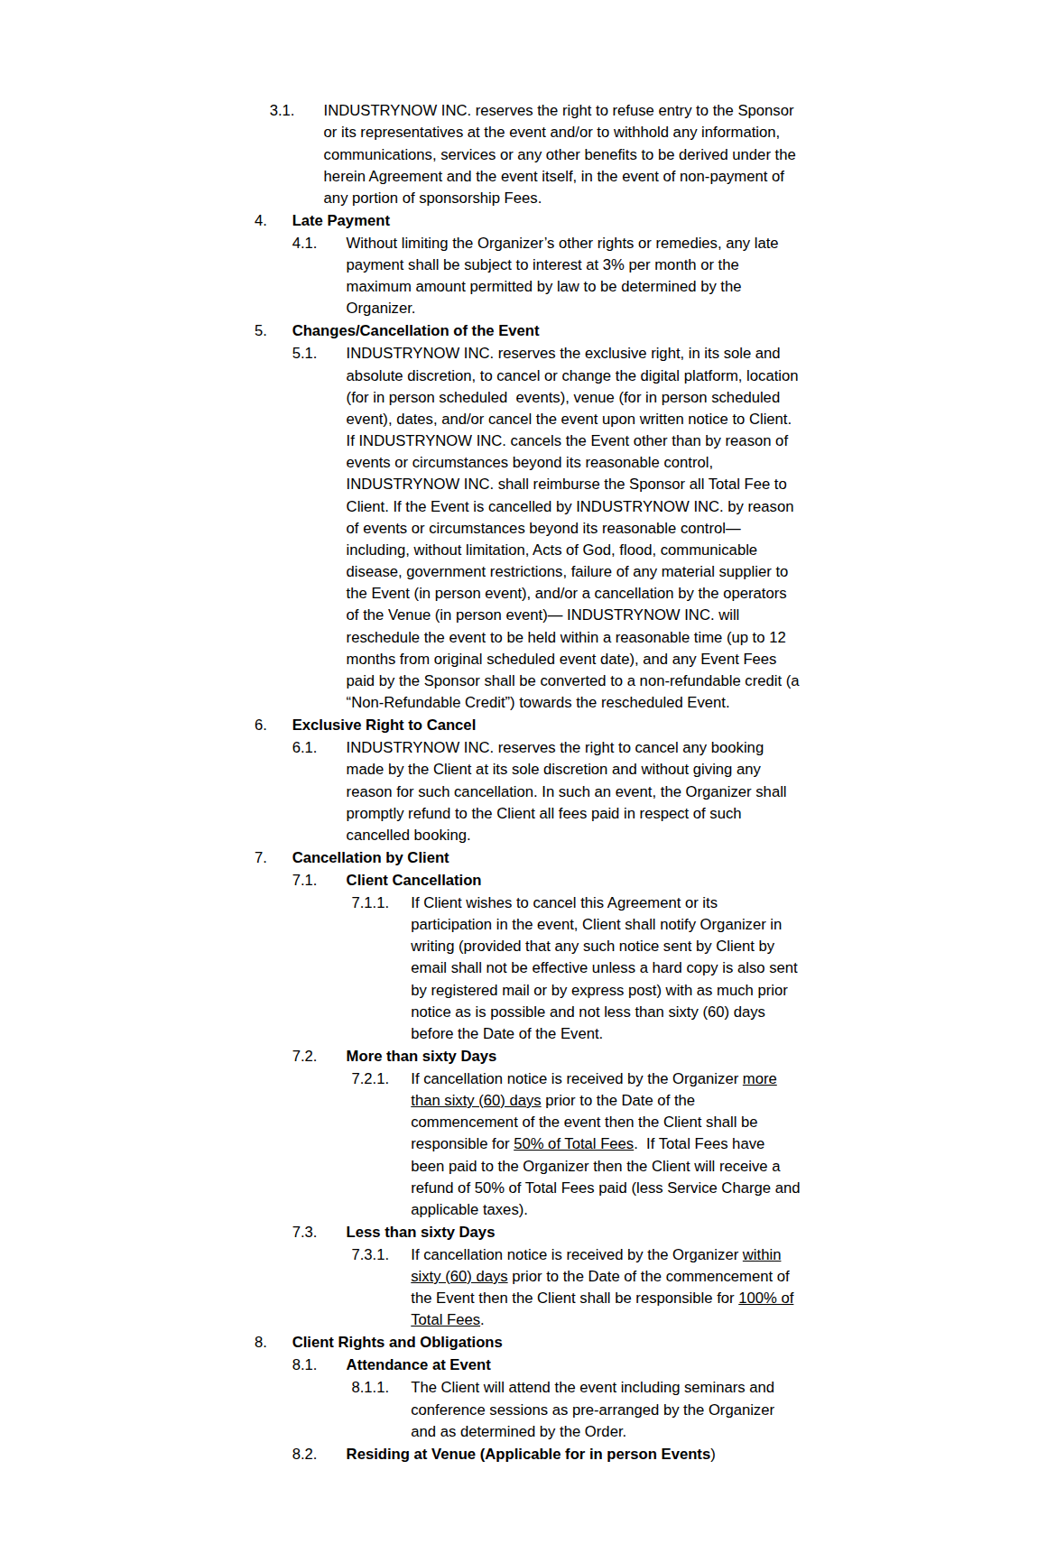3.1. INDUSTRYNOW INC. reserves the right to refuse entry to the Sponsor or its representatives at the event and/or to withhold any information, communications, services or any other benefits to be derived under the herein Agreement and the event itself, in the event of non-payment of any portion of sponsorship Fees.
4. Late Payment
4.1. Without limiting the Organizer’s other rights or remedies, any late payment shall be subject to interest at 3% per month or the maximum amount permitted by law to be determined by the Organizer.
5. Changes/Cancellation of the Event
5.1. INDUSTRYNOW INC. reserves the exclusive right, in its sole and absolute discretion, to cancel or change the digital platform, location (for in person scheduled events), venue (for in person scheduled event), dates, and/or cancel the event upon written notice to Client. If INDUSTRYNOW INC. cancels the Event other than by reason of events or circumstances beyond its reasonable control, INDUSTRYNOW INC. shall reimburse the Sponsor all Total Fee to Client. If the Event is cancelled by INDUSTRYNOW INC. by reason of events or circumstances beyond its reasonable control— including, without limitation, Acts of God, flood, communicable disease, government restrictions, failure of any material supplier to the Event (in person event), and/or a cancellation by the operators of the Venue (in person event)— INDUSTRYNOW INC. will reschedule the event to be held within a reasonable time (up to 12 months from original scheduled event date), and any Event Fees paid by the Sponsor shall be converted to a non-refundable credit (a “Non-Refundable Credit”) towards the rescheduled Event.
6. Exclusive Right to Cancel
6.1. INDUSTRYNOW INC. reserves the right to cancel any booking made by the Client at its sole discretion and without giving any reason for such cancellation. In such an event, the Organizer shall promptly refund to the Client all fees paid in respect of such cancelled booking.
7. Cancellation by Client
7.1. Client Cancellation
7.1.1. If Client wishes to cancel this Agreement or its participation in the event, Client shall notify Organizer in writing (provided that any such notice sent by Client by email shall not be effective unless a hard copy is also sent by registered mail or by express post) with as much prior notice as is possible and not less than sixty (60) days before the Date of the Event.
7.2. More than sixty Days
7.2.1. If cancellation notice is received by the Organizer more than sixty (60) days prior to the Date of the commencement of the event then the Client shall be responsible for 50% of Total Fees. If Total Fees have been paid to the Organizer then the Client will receive a refund of 50% of Total Fees paid (less Service Charge and applicable taxes).
7.3. Less than sixty Days
7.3.1. If cancellation notice is received by the Organizer within sixty (60) days prior to the Date of the commencement of the Event then the Client shall be responsible for 100% of Total Fees.
8. Client Rights and Obligations
8.1. Attendance at Event
8.1.1. The Client will attend the event including seminars and conference sessions as pre-arranged by the Organizer and as determined by the Order.
8.2. Residing at Venue (Applicable for in person Events)